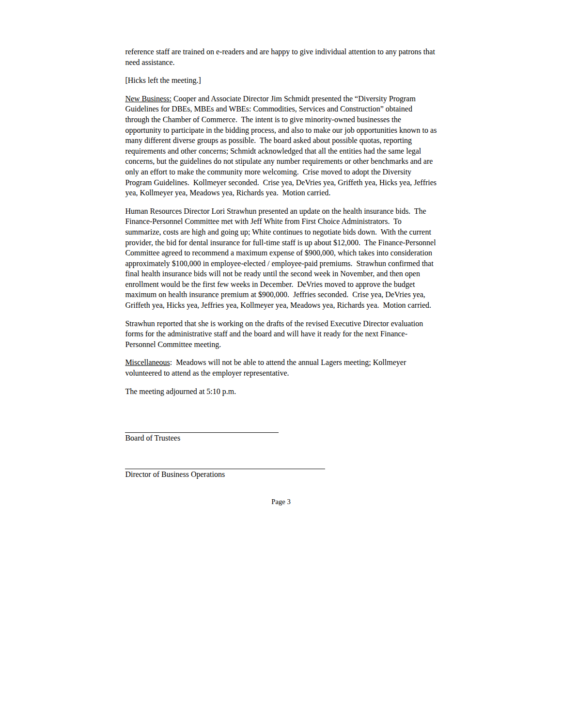reference staff are trained on e-readers and are happy to give individual attention to any patrons that need assistance.
[Hicks left the meeting.]
New Business: Cooper and Associate Director Jim Schmidt presented the “Diversity Program Guidelines for DBEs, MBEs and WBEs: Commodities, Services and Construction” obtained through the Chamber of Commerce. The intent is to give minority-owned businesses the opportunity to participate in the bidding process, and also to make our job opportunities known to as many different diverse groups as possible. The board asked about possible quotas, reporting requirements and other concerns; Schmidt acknowledged that all the entities had the same legal concerns, but the guidelines do not stipulate any number requirements or other benchmarks and are only an effort to make the community more welcoming. Crise moved to adopt the Diversity Program Guidelines. Kollmeyer seconded. Crise yea, DeVries yea, Griffeth yea, Hicks yea, Jeffries yea, Kollmeyer yea, Meadows yea, Richards yea. Motion carried.
Human Resources Director Lori Strawhun presented an update on the health insurance bids. The Finance-Personnel Committee met with Jeff White from First Choice Administrators. To summarize, costs are high and going up; White continues to negotiate bids down. With the current provider, the bid for dental insurance for full-time staff is up about $12,000. The Finance-Personnel Committee agreed to recommend a maximum expense of $900,000, which takes into consideration approximately $100,000 in employee-elected / employee-paid premiums. Strawhun confirmed that final health insurance bids will not be ready until the second week in November, and then open enrollment would be the first few weeks in December. DeVries moved to approve the budget maximum on health insurance premium at $900,000. Jeffries seconded. Crise yea, DeVries yea, Griffeth yea, Hicks yea, Jeffries yea, Kollmeyer yea, Meadows yea, Richards yea. Motion carried.
Strawhun reported that she is working on the drafts of the revised Executive Director evaluation forms for the administrative staff and the board and will have it ready for the next Finance-Personnel Committee meeting.
Miscellaneous: Meadows will not be able to attend the annual Lagers meeting; Kollmeyer volunteered to attend as the employer representative.
The meeting adjourned at 5:10 p.m.
Board of Trustees
Director of Business Operations
Page 3